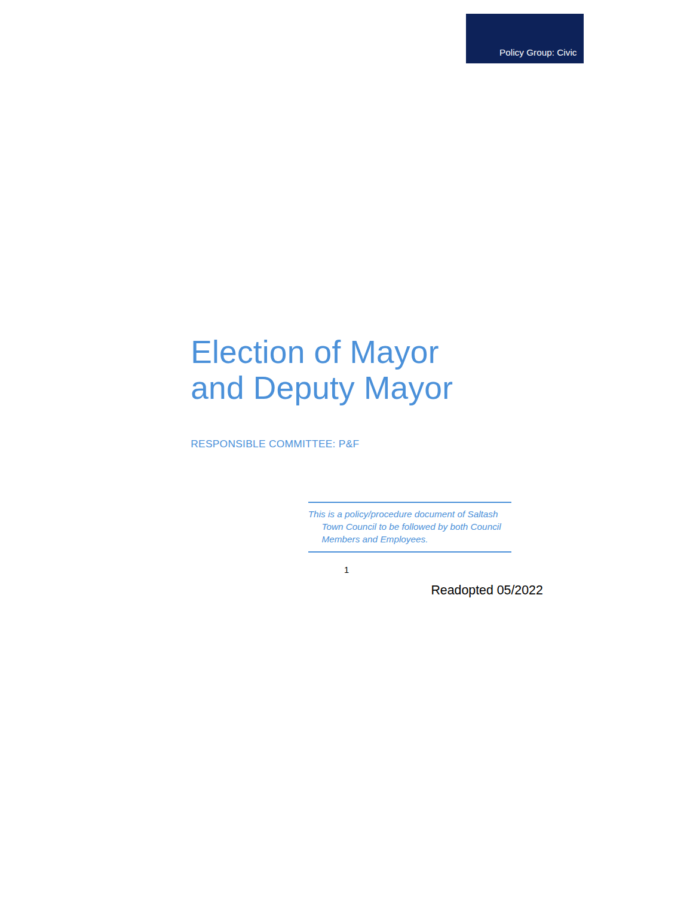Policy Group: Civic
Election of Mayor and Deputy Mayor
RESPONSIBLE COMMITTEE: P&F
This is a policy/procedure document of Saltash Town Council to be followed by both Council Members and Employees.
1
Readopted 05/2022